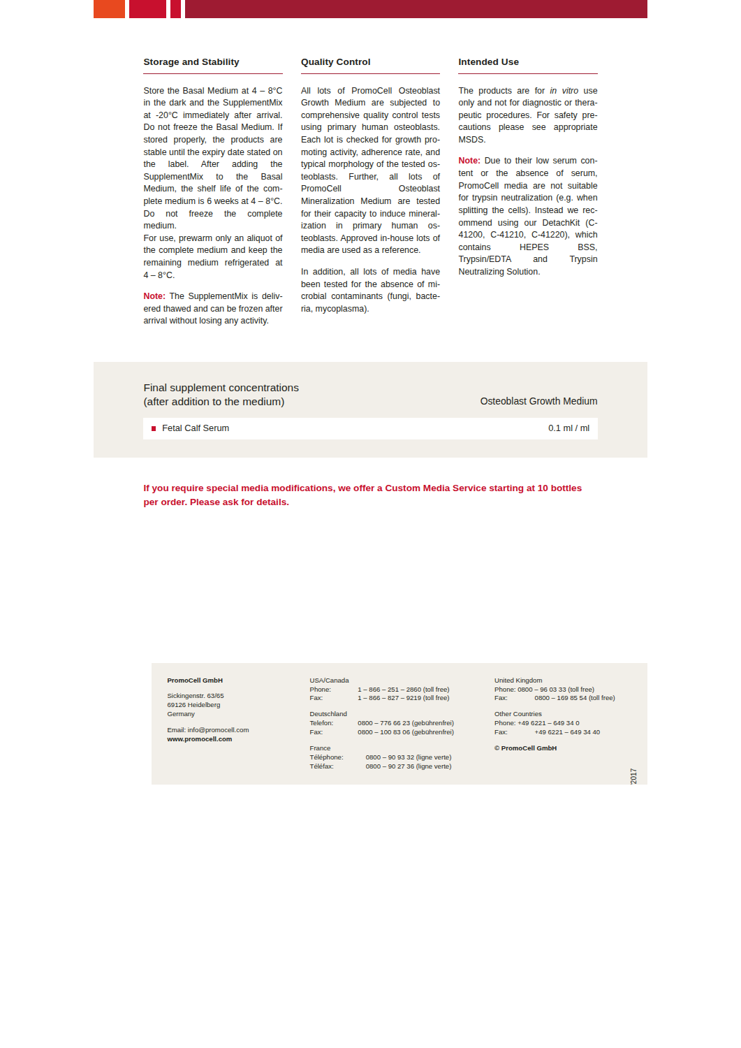Storage and Stability
Store the Basal Medium at 4 – 8°C in the dark and the SupplementMix at -20°C immediately after arrival. Do not freeze the Basal Medium. If stored properly, the products are stable until the expiry date stated on the label. After adding the SupplementMix to the Basal Medium, the shelf life of the complete medium is 6 weeks at 4 – 8°C. Do not freeze the complete medium.
For use, prewarm only an aliquot of the complete medium and keep the remaining medium refrigerated at 4 – 8°C.
Note: The SupplementMix is delivered thawed and can be frozen after arrival without losing any activity.
Quality Control
All lots of PromoCell Osteoblast Growth Medium are subjected to comprehensive quality control tests using primary human osteoblasts. Each lot is checked for growth promoting activity, adherence rate, and typical morphology of the tested osteoblasts. Further, all lots of PromoCell Osteoblast Mineralization Medium are tested for their capacity to induce mineralization in primary human osteoblasts. Approved in-house lots of media are used as a reference.
In addition, all lots of media have been tested for the absence of microbial contaminants (fungi, bacteria, mycoplasma).
Intended Use
The products are for in vitro use only and not for diagnostic or therapeutic procedures. For safety precautions please see appropriate MSDS.
Note: Due to their low serum content or the absence of serum, PromoCell media are not suitable for trypsin neutralization (e.g. when splitting the cells). Instead we recommend using our DetachKit (C-41200, C-41210, C-41220), which contains HEPES BSS, Trypsin/EDTA and Trypsin Neutralizing Solution.
Final supplement concentrations
(after addition to the medium)
Osteoblast Growth Medium
Fetal Calf Serum
0.1 ml / ml
If you require special media modifications, we offer a Custom Media Service starting at 10 bottles per order. Please ask for details.
PromoCell GmbH
Sickingenstr. 63/65
69126 Heidelberg
Germany
Email: info@promocell.com
www.promocell.com
USA/Canada
Phone:
1 – 866 – 251 – 2860 (toll free)
Fax:
1 – 866 – 827 – 9219 (toll free)
Deutschland
Telefon:
0800 – 776 66 23 (gebührenfrei)
Fax:
0800 – 100 83 06 (gebührenfrei)
France
Téléphone:
0800 – 90 93 32 (ligne verte)
Téléfax:
0800 – 90 27 36 (ligne verte)
United Kingdom
Phone: 0800 – 96 03 33 (toll free)
Fax:
0800 – 169 85 54 (toll free)
Other Countries
Phone: +49 6221 – 649 34 0
Fax:
+49 6221 – 649 34 40
© PromoCell GmbH
04/2017